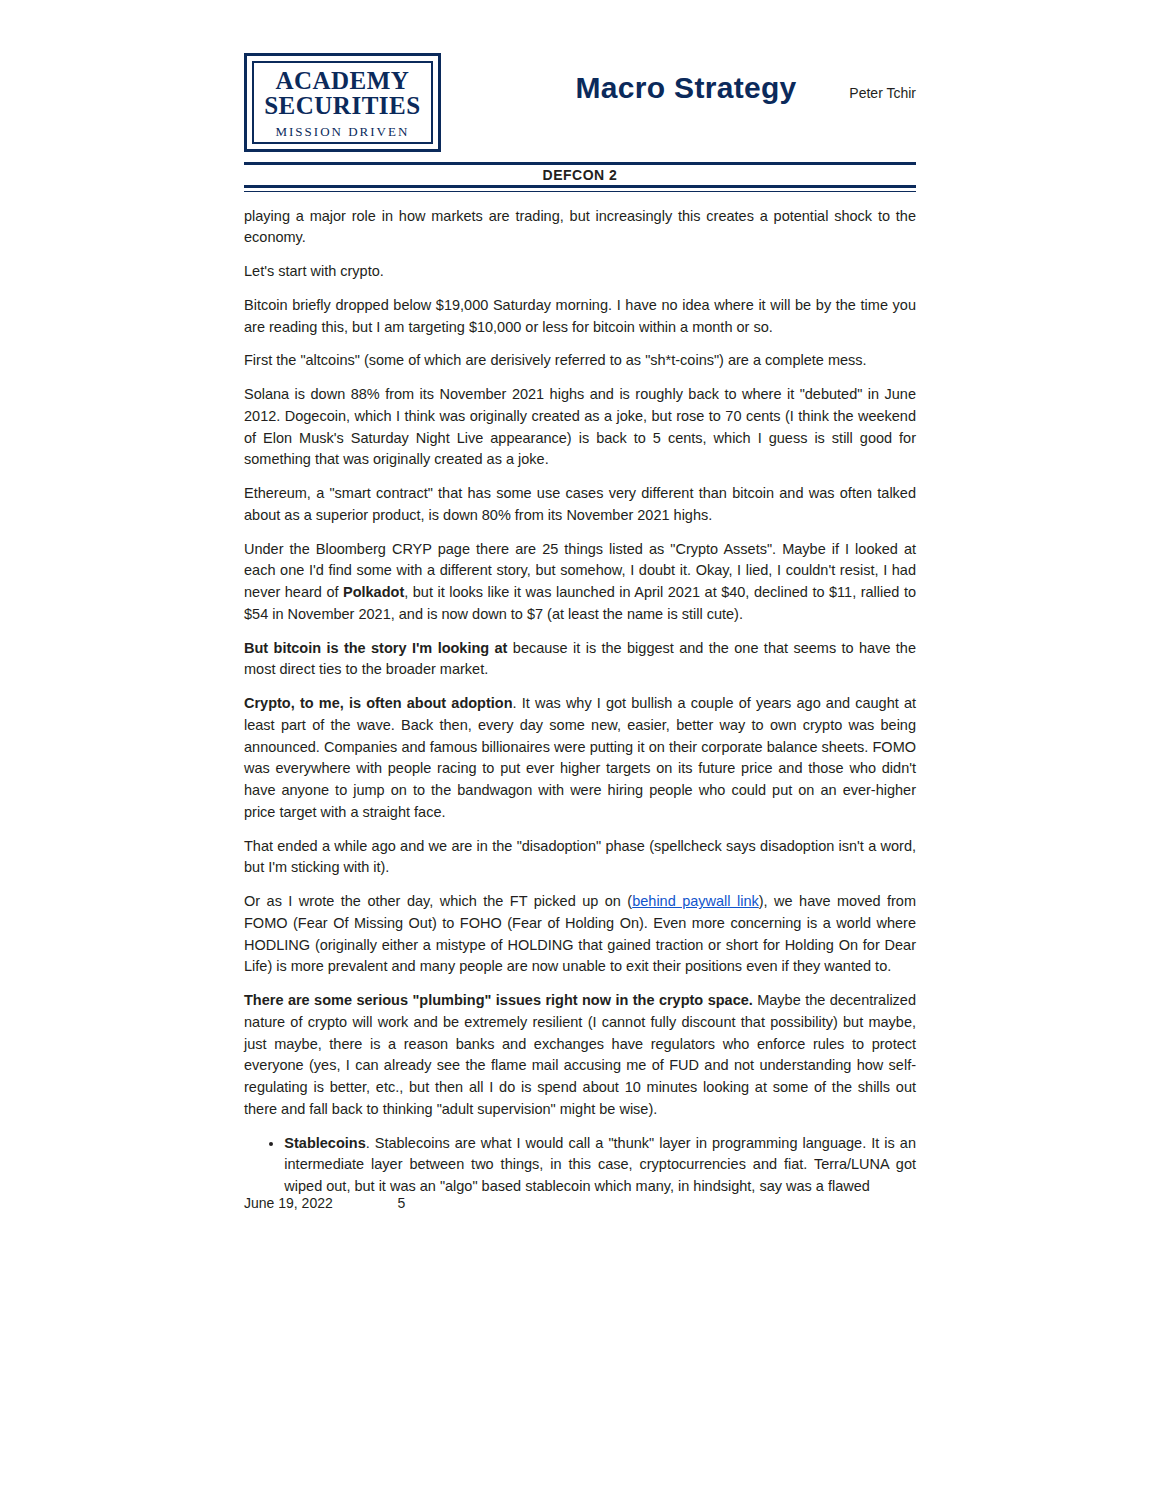ACADEMY
SECURITIES
MISSION DRIVEN
Macro Strategy
Peter Tchir
DEFCON 2
playing a major role in how markets are trading, but increasingly this creates a potential shock to the economy.
Let's start with crypto.
Bitcoin briefly dropped below $19,000 Saturday morning. I have no idea where it will be by the time you are reading this, but I am targeting $10,000 or less for bitcoin within a month or so.
First the "altcoins" (some of which are derisively referred to as "sh*t-coins") are a complete mess.
Solana is down 88% from its November 2021 highs and is roughly back to where it "debuted" in June 2012. Dogecoin, which I think was originally created as a joke, but rose to 70 cents (I think the weekend of Elon Musk's Saturday Night Live appearance) is back to 5 cents, which I guess is still good for something that was originally created as a joke.
Ethereum, a "smart contract" that has some use cases very different than bitcoin and was often talked about as a superior product, is down 80% from its November 2021 highs.
Under the Bloomberg CRYP page there are 25 things listed as "Crypto Assets". Maybe if I looked at each one I'd find some with a different story, but somehow, I doubt it. Okay, I lied, I couldn't resist, I had never heard of Polkadot, but it looks like it was launched in April 2021 at $40, declined to $11, rallied to $54 in November 2021, and is now down to $7 (at least the name is still cute).
But bitcoin is the story I'm looking at because it is the biggest and the one that seems to have the most direct ties to the broader market.
Crypto, to me, is often about adoption. It was why I got bullish a couple of years ago and caught at least part of the wave. Back then, every day some new, easier, better way to own crypto was being announced. Companies and famous billionaires were putting it on their corporate balance sheets. FOMO was everywhere with people racing to put ever higher targets on its future price and those who didn't have anyone to jump on to the bandwagon with were hiring people who could put on an ever-higher price target with a straight face.
That ended a while ago and we are in the "disadoption" phase (spellcheck says disadoption isn't a word, but I'm sticking with it).
Or as I wrote the other day, which the FT picked up on (behind paywall link), we have moved from FOMO (Fear Of Missing Out) to FOHO (Fear of Holding On). Even more concerning is a world where HODLING (originally either a mistype of HOLDING that gained traction or short for Holding On for Dear Life) is more prevalent and many people are now unable to exit their positions even if they wanted to.
There are some serious "plumbing" issues right now in the crypto space. Maybe the decentralized nature of crypto will work and be extremely resilient (I cannot fully discount that possibility) but maybe, just maybe, there is a reason banks and exchanges have regulators who enforce rules to protect everyone (yes, I can already see the flame mail accusing me of FUD and not understanding how self-regulating is better, etc., but then all I do is spend about 10 minutes looking at some of the shills out there and fall back to thinking "adult supervision" might be wise).
Stablecoins. Stablecoins are what I would call a "thunk" layer in programming language. It is an intermediate layer between two things, in this case, cryptocurrencies and fiat. Terra/LUNA got wiped out, but it was an "algo" based stablecoin which many, in hindsight, say was a flawed
June 19, 2022
5